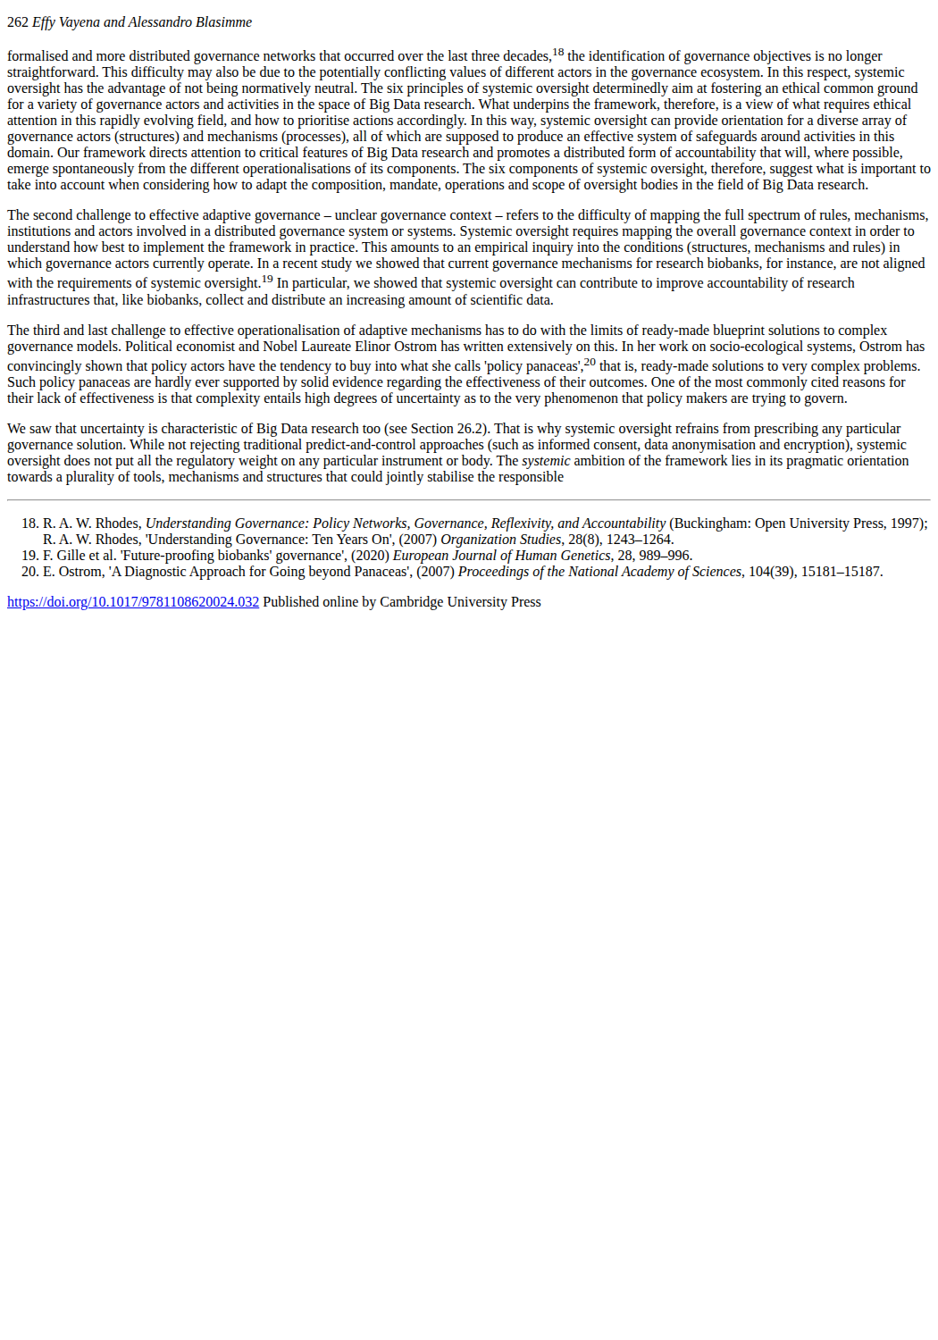262 Effy Vayena and Alessandro Blasimme
formalised and more distributed governance networks that occurred over the last three decades,18 the identification of governance objectives is no longer straightforward. This difficulty may also be due to the potentially conflicting values of different actors in the governance ecosystem. In this respect, systemic oversight has the advantage of not being normatively neutral. The six principles of systemic oversight determinedly aim at fostering an ethical common ground for a variety of governance actors and activities in the space of Big Data research. What underpins the framework, therefore, is a view of what requires ethical attention in this rapidly evolving field, and how to prioritise actions accordingly. In this way, systemic oversight can provide orientation for a diverse array of governance actors (structures) and mechanisms (processes), all of which are supposed to produce an effective system of safeguards around activities in this domain. Our framework directs attention to critical features of Big Data research and promotes a distributed form of accountability that will, where possible, emerge spontaneously from the different operationalisations of its components. The six components of systemic oversight, therefore, suggest what is important to take into account when considering how to adapt the composition, mandate, operations and scope of oversight bodies in the field of Big Data research.
The second challenge to effective adaptive governance – unclear governance context – refers to the difficulty of mapping the full spectrum of rules, mechanisms, institutions and actors involved in a distributed governance system or systems. Systemic oversight requires mapping the overall governance context in order to understand how best to implement the framework in practice. This amounts to an empirical inquiry into the conditions (structures, mechanisms and rules) in which governance actors currently operate. In a recent study we showed that current governance mechanisms for research biobanks, for instance, are not aligned with the requirements of systemic oversight.19 In particular, we showed that systemic oversight can contribute to improve accountability of research infrastructures that, like biobanks, collect and distribute an increasing amount of scientific data.
The third and last challenge to effective operationalisation of adaptive mechanisms has to do with the limits of ready-made blueprint solutions to complex governance models. Political economist and Nobel Laureate Elinor Ostrom has written extensively on this. In her work on socio-ecological systems, Ostrom has convincingly shown that policy actors have the tendency to buy into what she calls 'policy panaceas',20 that is, ready-made solutions to very complex problems. Such policy panaceas are hardly ever supported by solid evidence regarding the effectiveness of their outcomes. One of the most commonly cited reasons for their lack of effectiveness is that complexity entails high degrees of uncertainty as to the very phenomenon that policy makers are trying to govern.
We saw that uncertainty is characteristic of Big Data research too (see Section 26.2). That is why systemic oversight refrains from prescribing any particular governance solution. While not rejecting traditional predict-and-control approaches (such as informed consent, data anonymisation and encryption), systemic oversight does not put all the regulatory weight on any particular instrument or body. The systemic ambition of the framework lies in its pragmatic orientation towards a plurality of tools, mechanisms and structures that could jointly stabilise the responsible
R. A. W. Rhodes, Understanding Governance: Policy Networks, Governance, Reflexivity, and Accountability (Buckingham: Open University Press, 1997); R. A. W. Rhodes, 'Understanding Governance: Ten Years On', (2007) Organization Studies, 28(8), 1243–1264.
F. Gille et al. 'Future-proofing biobanks' governance', (2020) European Journal of Human Genetics, 28, 989–996.
E. Ostrom, 'A Diagnostic Approach for Going beyond Panaceas', (2007) Proceedings of the National Academy of Sciences, 104(39), 15181–15187.
https://doi.org/10.1017/9781108620024.032 Published online by Cambridge University Press